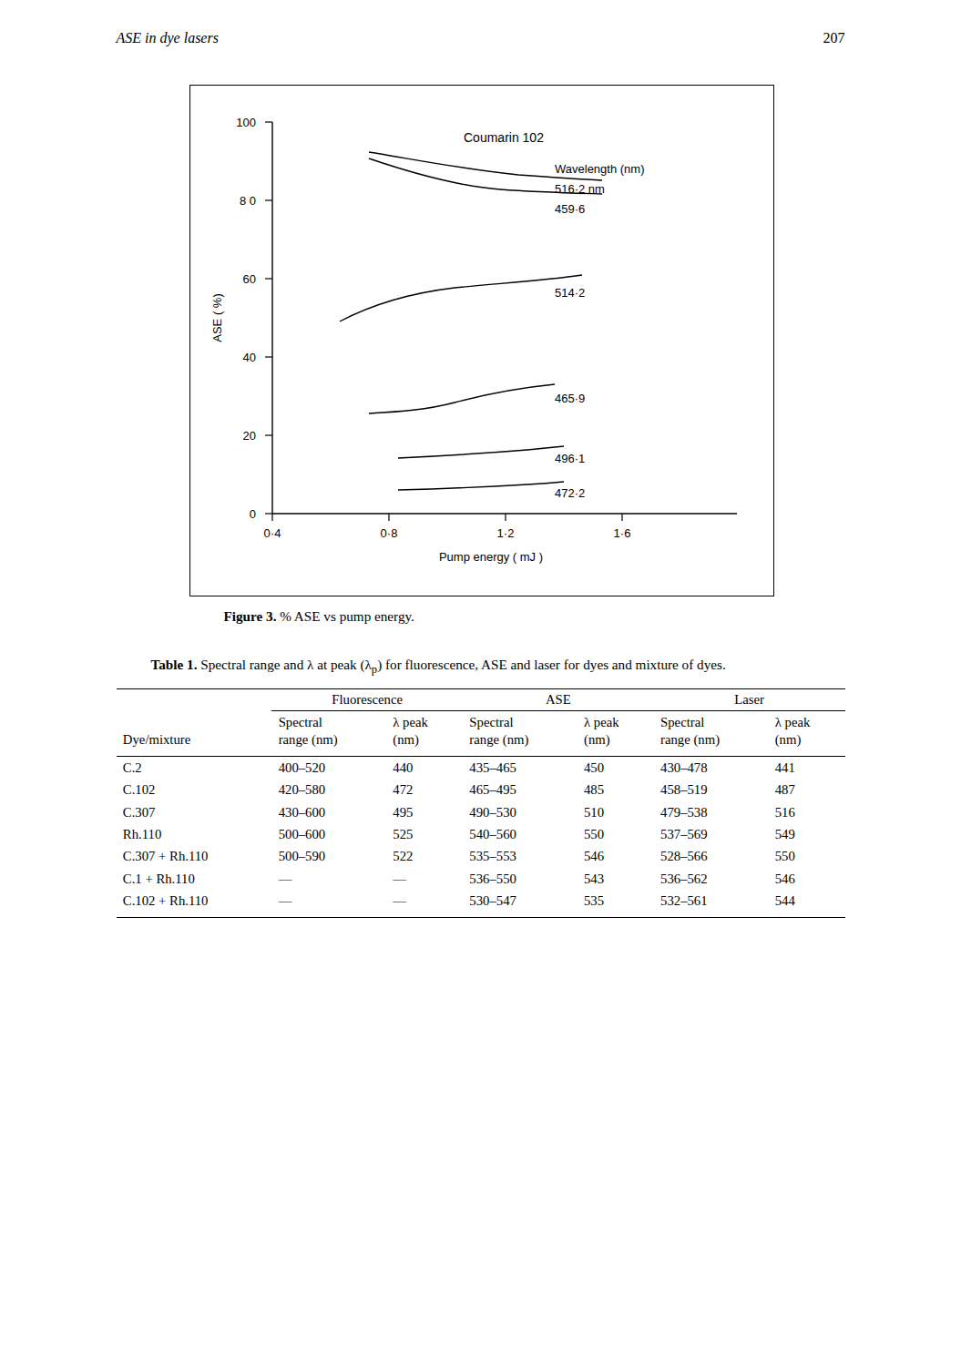ASE in dye lasers 207
0 20 40 60 8 0 100 ASE ( %) 0·4 0·8 1·2 1·6 Pump energy ( mJ ) Coumarin 102 Wavelength (nm) 516·2 nm 459·6 514·2 465·9 496·1 472·2
Figure 3. % ASE vs pump energy.
Table 1. Spectral range and λ at peak (λp) for fluorescence, ASE and laser for dyes and mixture of dyes.
| | Fluorescence | ASE | Laser |
| --- | --- | --- | --- |
| Dye/mixture | Spectral range (nm) | λ peak (nm) | Spectral range (nm) | λ peak (nm) | Spectral range (nm) | λ peak (nm) |
| C.2 | 400–520 | 440 | 435–465 | 450 | 430–478 | 441 |
| C.102 | 420–580 | 472 | 465–495 | 485 | 458–519 | 487 |
| C.307 | 430–600 | 495 | 490–530 | 510 | 479–538 | 516 |
| Rh.110 | 500–600 | 525 | 540–560 | 550 | 537–569 | 549 |
| C.307 + Rh.110 | 500–590 | 522 | 535–553 | 546 | 528–566 | 550 |
| C.1 + Rh.110 | — | — | 536–550 | 543 | 536–562 | 546 |
| C.102 + Rh.110 | — | — | 530–547 | 535 | 532–561 | 544 |